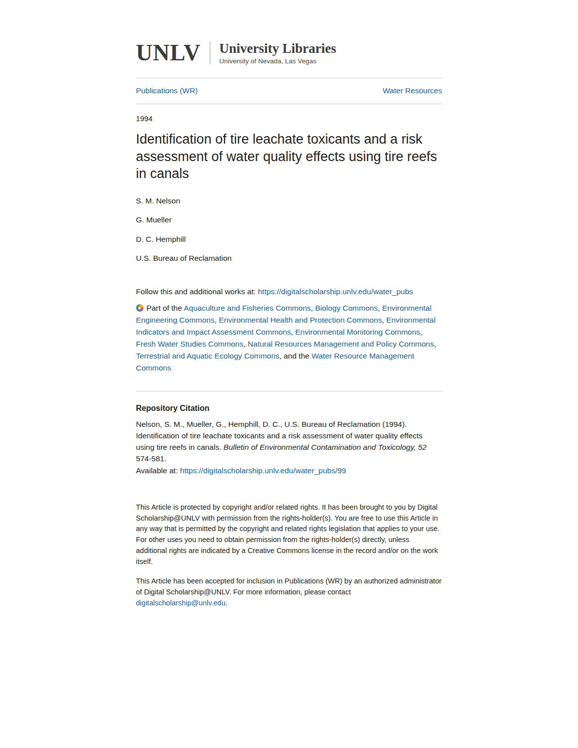UNLV
University Libraries University of Nevada, Las Vegas
Publications (WR)
Water Resources
1994
Identification of tire leachate toxicants and a risk assessment of water quality effects using tire reefs in canals
S. M. Nelson
G. Mueller
D. C. Hemphill
U.S. Bureau of Reclamation
Follow this and additional works at: https://digitalscholarship.unlv.edu/water_pubs
Part of the Aquaculture and Fisheries Commons, Biology Commons, Environmental Engineering Commons, Environmental Health and Protection Commons, Environmental Indicators and Impact Assessment Commons, Environmental Monitoring Commons, Fresh Water Studies Commons, Natural Resources Management and Policy Commons, Terrestrial and Aquatic Ecology Commons, and the Water Resource Management Commons
Repository Citation
Nelson, S. M., Mueller, G., Hemphill, D. C., U.S. Bureau of Reclamation (1994). Identification of tire leachate toxicants and a risk assessment of water quality effects using tire reefs in canals. Bulletin of Environmental Contamination and Toxicology, 52 574-581.
Available at: https://digitalscholarship.unlv.edu/water_pubs/99
This Article is protected by copyright and/or related rights. It has been brought to you by Digital Scholarship@UNLV with permission from the rights-holder(s). You are free to use this Article in any way that is permitted by the copyright and related rights legislation that applies to your use. For other uses you need to obtain permission from the rights-holder(s) directly, unless additional rights are indicated by a Creative Commons license in the record and/or on the work itself.
This Article has been accepted for inclusion in Publications (WR) by an authorized administrator of Digital Scholarship@UNLV. For more information, please contact digitalscholarship@unlv.edu.